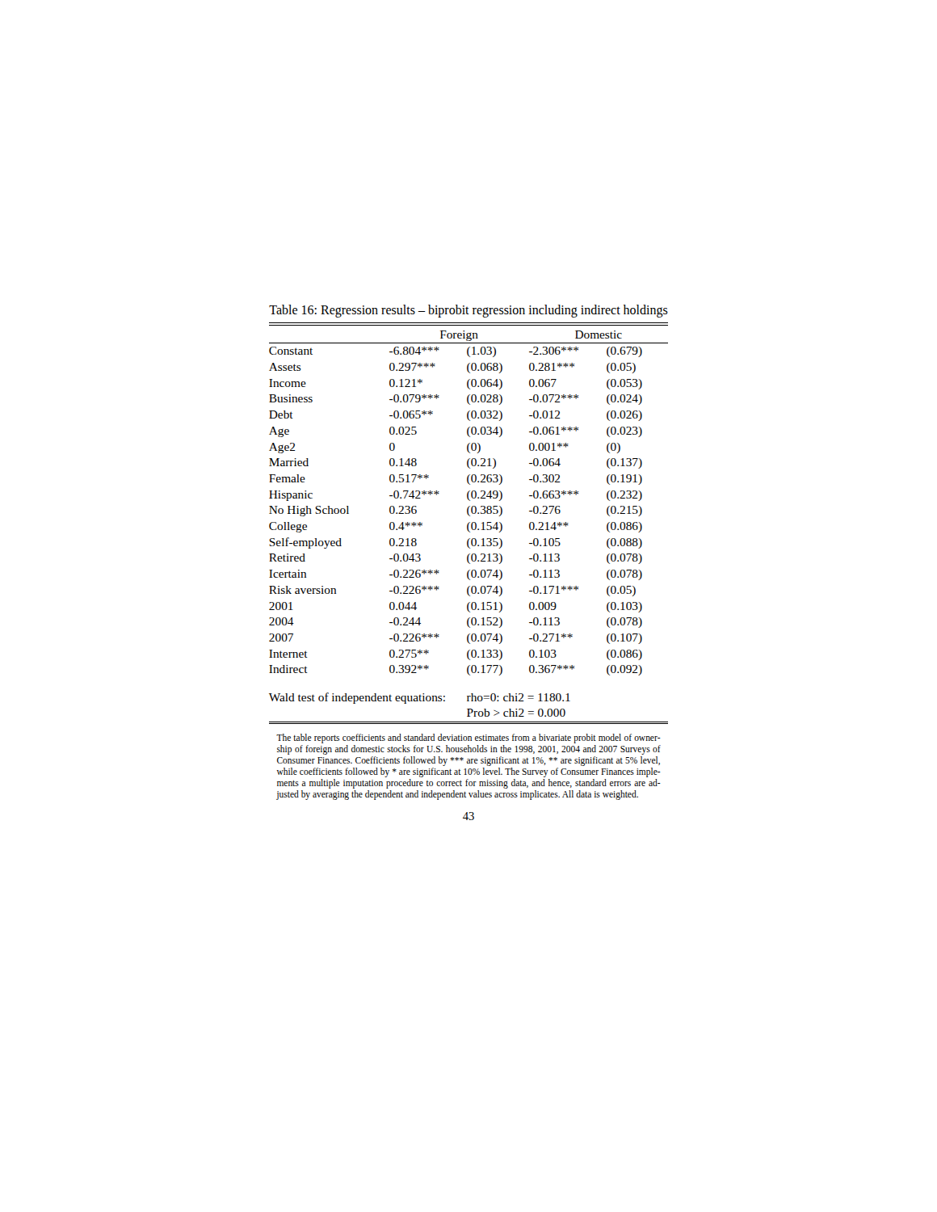Table 16: Regression results – biprobit regression including indirect holdings
| | Foreign | Domestic |
| Constant | -6.804*** | (1.03) | -2.306*** | (0.679) |
| Assets | 0.297*** | (0.068) | 0.281*** | (0.05) |
| Income | 0.121* | (0.064) | 0.067 | (0.053) |
| Business | -0.079*** | (0.028) | -0.072*** | (0.024) |
| Debt | -0.065** | (0.032) | -0.012 | (0.026) |
| Age | 0.025 | (0.034) | -0.061*** | (0.023) |
| Age2 | 0 | (0) | 0.001** | (0) |
| Married | 0.148 | (0.21) | -0.064 | (0.137) |
| Female | 0.517** | (0.263) | -0.302 | (0.191) |
| Hispanic | -0.742*** | (0.249) | -0.663*** | (0.232) |
| No High School | 0.236 | (0.385) | -0.276 | (0.215) |
| College | 0.4*** | (0.154) | 0.214** | (0.086) |
| Self-employed | 0.218 | (0.135) | -0.105 | (0.088) |
| Retired | -0.043 | (0.213) | -0.113 | (0.078) |
| Icertain | -0.226*** | (0.074) | -0.113 | (0.078) |
| Risk aversion | -0.226*** | (0.074) | -0.171*** | (0.05) |
| 2001 | 0.044 | (0.151) | 0.009 | (0.103) |
| 2004 | -0.244 | (0.152) | -0.113 | (0.078) |
| 2007 | -0.226*** | (0.074) | -0.271** | (0.107) |
| Internet | 0.275** | (0.133) | 0.103 | (0.086) |
| Indirect | 0.392** | (0.177) | 0.367*** | (0.092) |
| Wald test of independent equations: | rho=0: chi2 = 1180.1 |
| | Prob > chi2 = 0.000 |
The table reports coefficients and standard deviation estimates from a bivariate probit model of ownership of foreign and domestic stocks for U.S. households in the 1998, 2001, 2004 and 2007 Surveys of Consumer Finances. Coefficients followed by *** are significant at 1%, ** are significant at 5% level, while coefficients followed by * are significant at 10% level. The Survey of Consumer Finances implements a multiple imputation procedure to correct for missing data, and hence, standard errors are adjusted by averaging the dependent and independent values across implicates. All data is weighted.
43